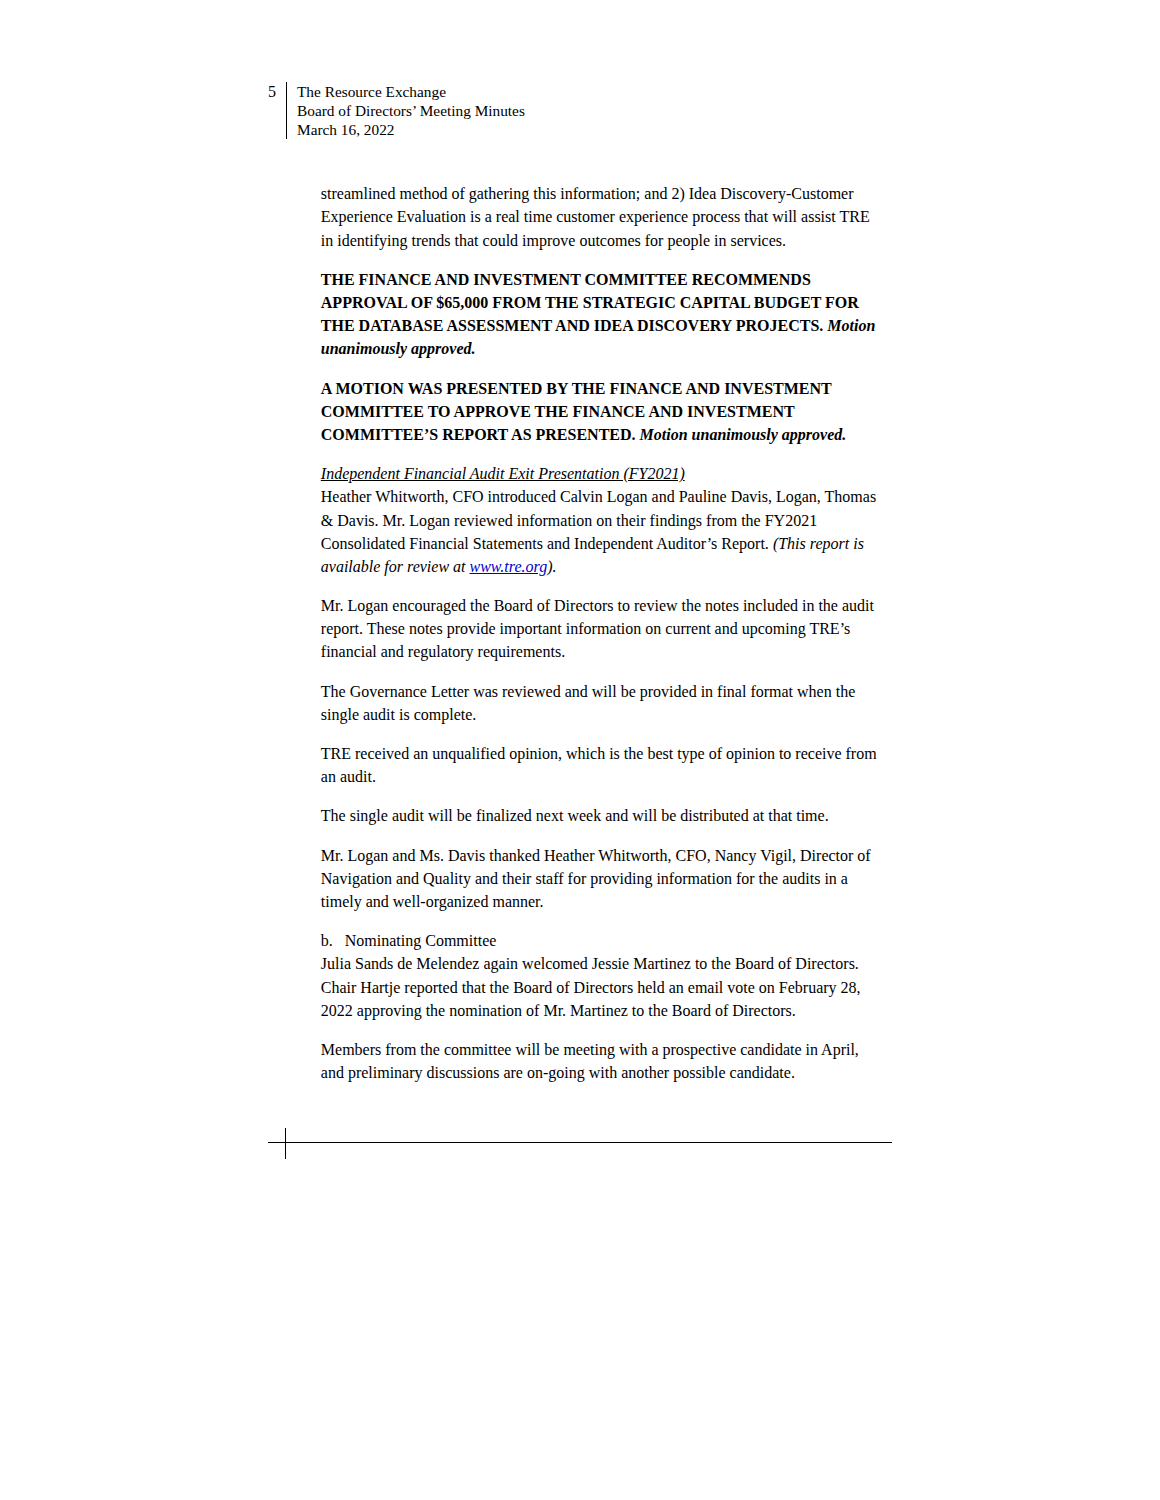5
The Resource Exchange
Board of Directors’ Meeting Minutes
March 16, 2022
streamlined method of gathering this information; and 2) Idea Discovery-Customer Experience Evaluation is a real time customer experience process that will assist TRE in identifying trends that could improve outcomes for people in services.
THE FINANCE AND INVESTMENT COMMITTEE RECOMMENDS APPROVAL OF $65,000 FROM THE STRATEGIC CAPITAL BUDGET FOR THE DATABASE ASSESSMENT AND IDEA DISCOVERY PROJECTS. Motion unanimously approved.
A MOTION WAS PRESENTED BY THE FINANCE AND INVESTMENT COMMITTEE TO APPROVE THE FINANCE AND INVESTMENT COMMITTEE’S REPORT AS PRESENTED. Motion unanimously approved.
Independent Financial Audit Exit Presentation (FY2021)
Heather Whitworth, CFO introduced Calvin Logan and Pauline Davis, Logan, Thomas & Davis. Mr. Logan reviewed information on their findings from the FY2021 Consolidated Financial Statements and Independent Auditor’s Report. (This report is available for review at www.tre.org).
Mr. Logan encouraged the Board of Directors to review the notes included in the audit report. These notes provide important information on current and upcoming TRE’s financial and regulatory requirements.
The Governance Letter was reviewed and will be provided in final format when the single audit is complete.
TRE received an unqualified opinion, which is the best type of opinion to receive from an audit.
The single audit will be finalized next week and will be distributed at that time.
Mr. Logan and Ms. Davis thanked Heather Whitworth, CFO, Nancy Vigil, Director of Navigation and Quality and their staff for providing information for the audits in a timely and well-organized manner.
b. Nominating Committee
Julia Sands de Melendez again welcomed Jessie Martinez to the Board of Directors. Chair Hartje reported that the Board of Directors held an email vote on February 28, 2022 approving the nomination of Mr. Martinez to the Board of Directors.
Members from the committee will be meeting with a prospective candidate in April, and preliminary discussions are on-going with another possible candidate.